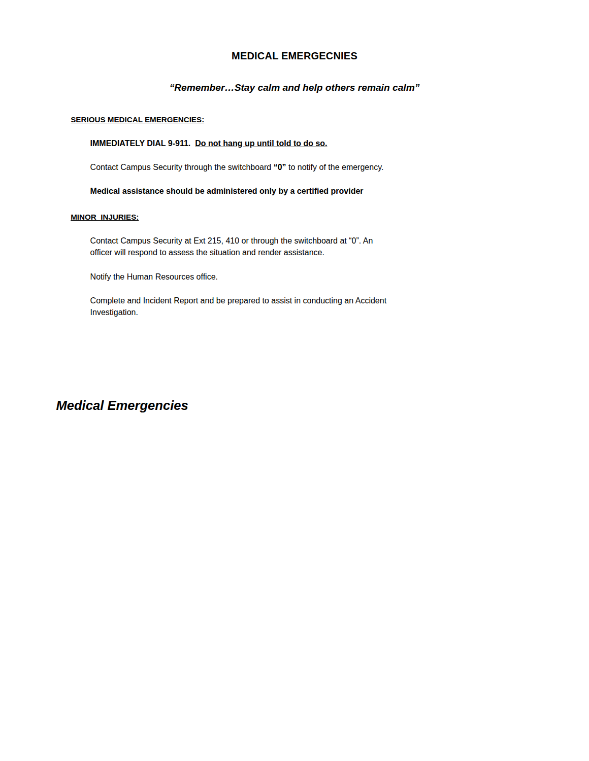MEDICAL EMERGECNIES
“Remember…Stay calm and help others remain calm”
SERIOUS MEDICAL EMERGENCIES:
IMMEDIATELY DIAL 9-911. Do not hang up until told to do so.
Contact Campus Security through the switchboard “0” to notify of the emergency.
Medical assistance should be administered only by a certified provider
MINOR INJURIES:
Contact Campus Security at Ext 215, 410 or through the switchboard at “0”. An officer will respond to assess the situation and render assistance.
Notify the Human Resources office.
Complete and Incident Report and be prepared to assist in conducting an Accident Investigation.
Medical Emergencies